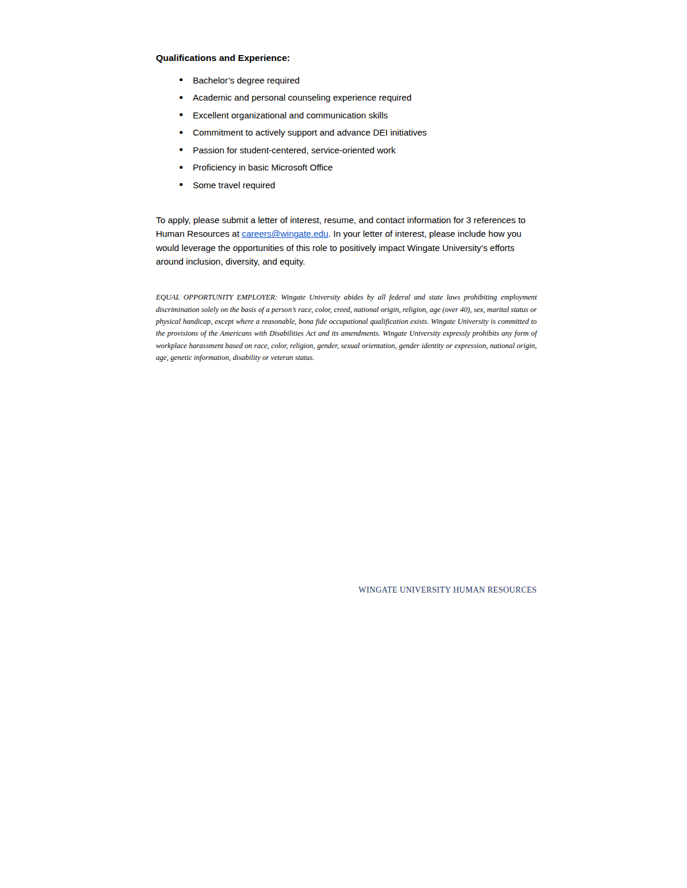Qualifications and Experience:
Bachelor’s degree required
Academic and personal counseling experience required
Excellent organizational and communication skills
Commitment to actively support and advance DEI initiatives
Passion for student-centered, service-oriented work
Proficiency in basic Microsoft Office
Some travel required
To apply, please submit a letter of interest, resume, and contact information for 3 references to Human Resources at careers@wingate.edu. In your letter of interest, please include how you would leverage the opportunities of this role to positively impact Wingate University’s efforts around inclusion, diversity, and equity.
EQUAL OPPORTUNITY EMPLOYER: Wingate University abides by all federal and state laws prohibiting employment discrimination solely on the basis of a person’s race, color, creed, national origin, religion, age (over 40), sex, marital status or physical handicap, except where a reasonable, bona fide occupational qualification exists. Wingate University is committed to the provisions of the Americans with Disabilities Act and its amendments. Wingate University expressly prohibits any form of workplace harassment based on race, color, religion, gender, sexual orientation, gender identity or expression, national origin, age, genetic information, disability or veteran status.
WINGATE UNIVERSITY HUMAN RESOURCES